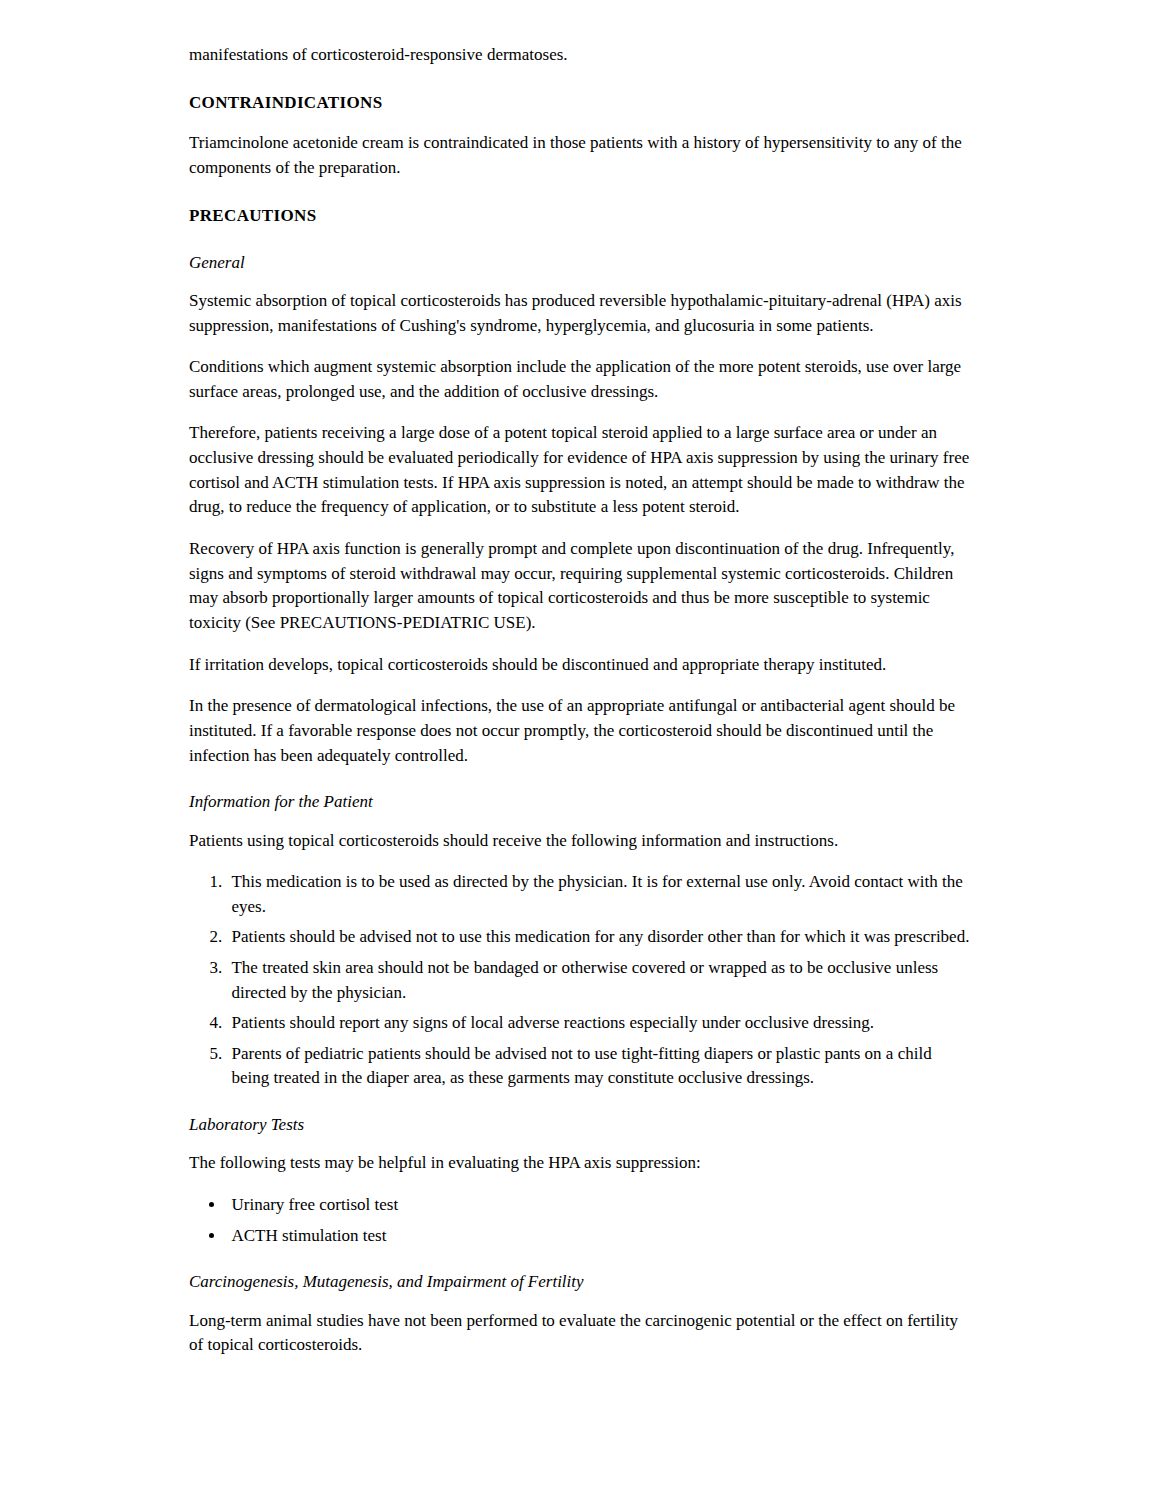manifestations of corticosteroid-responsive dermatoses.
CONTRAINDICATIONS
Triamcinolone acetonide cream is contraindicated in those patients with a history of hypersensitivity to any of the components of the preparation.
PRECAUTIONS
General
Systemic absorption of topical corticosteroids has produced reversible hypothalamic-pituitary-adrenal (HPA) axis suppression, manifestations of Cushing's syndrome, hyperglycemia, and glucosuria in some patients.
Conditions which augment systemic absorption include the application of the more potent steroids, use over large surface areas, prolonged use, and the addition of occlusive dressings.
Therefore, patients receiving a large dose of a potent topical steroid applied to a large surface area or under an occlusive dressing should be evaluated periodically for evidence of HPA axis suppression by using the urinary free cortisol and ACTH stimulation tests. If HPA axis suppression is noted, an attempt should be made to withdraw the drug, to reduce the frequency of application, or to substitute a less potent steroid.
Recovery of HPA axis function is generally prompt and complete upon discontinuation of the drug. Infrequently, signs and symptoms of steroid withdrawal may occur, requiring supplemental systemic corticosteroids. Children may absorb proportionally larger amounts of topical corticosteroids and thus be more susceptible to systemic toxicity (See PRECAUTIONS-PEDIATRIC USE).
If irritation develops, topical corticosteroids should be discontinued and appropriate therapy instituted.
In the presence of dermatological infections, the use of an appropriate antifungal or antibacterial agent should be instituted. If a favorable response does not occur promptly, the corticosteroid should be discontinued until the infection has been adequately controlled.
Information for the Patient
Patients using topical corticosteroids should receive the following information and instructions.
This medication is to be used as directed by the physician. It is for external use only. Avoid contact with the eyes.
Patients should be advised not to use this medication for any disorder other than for which it was prescribed.
The treated skin area should not be bandaged or otherwise covered or wrapped as to be occlusive unless directed by the physician.
Patients should report any signs of local adverse reactions especially under occlusive dressing.
Parents of pediatric patients should be advised not to use tight-fitting diapers or plastic pants on a child being treated in the diaper area, as these garments may constitute occlusive dressings.
Laboratory Tests
The following tests may be helpful in evaluating the HPA axis suppression:
Urinary free cortisol test
ACTH stimulation test
Carcinogenesis, Mutagenesis, and Impairment of Fertility
Long-term animal studies have not been performed to evaluate the carcinogenic potential or the effect on fertility of topical corticosteroids.